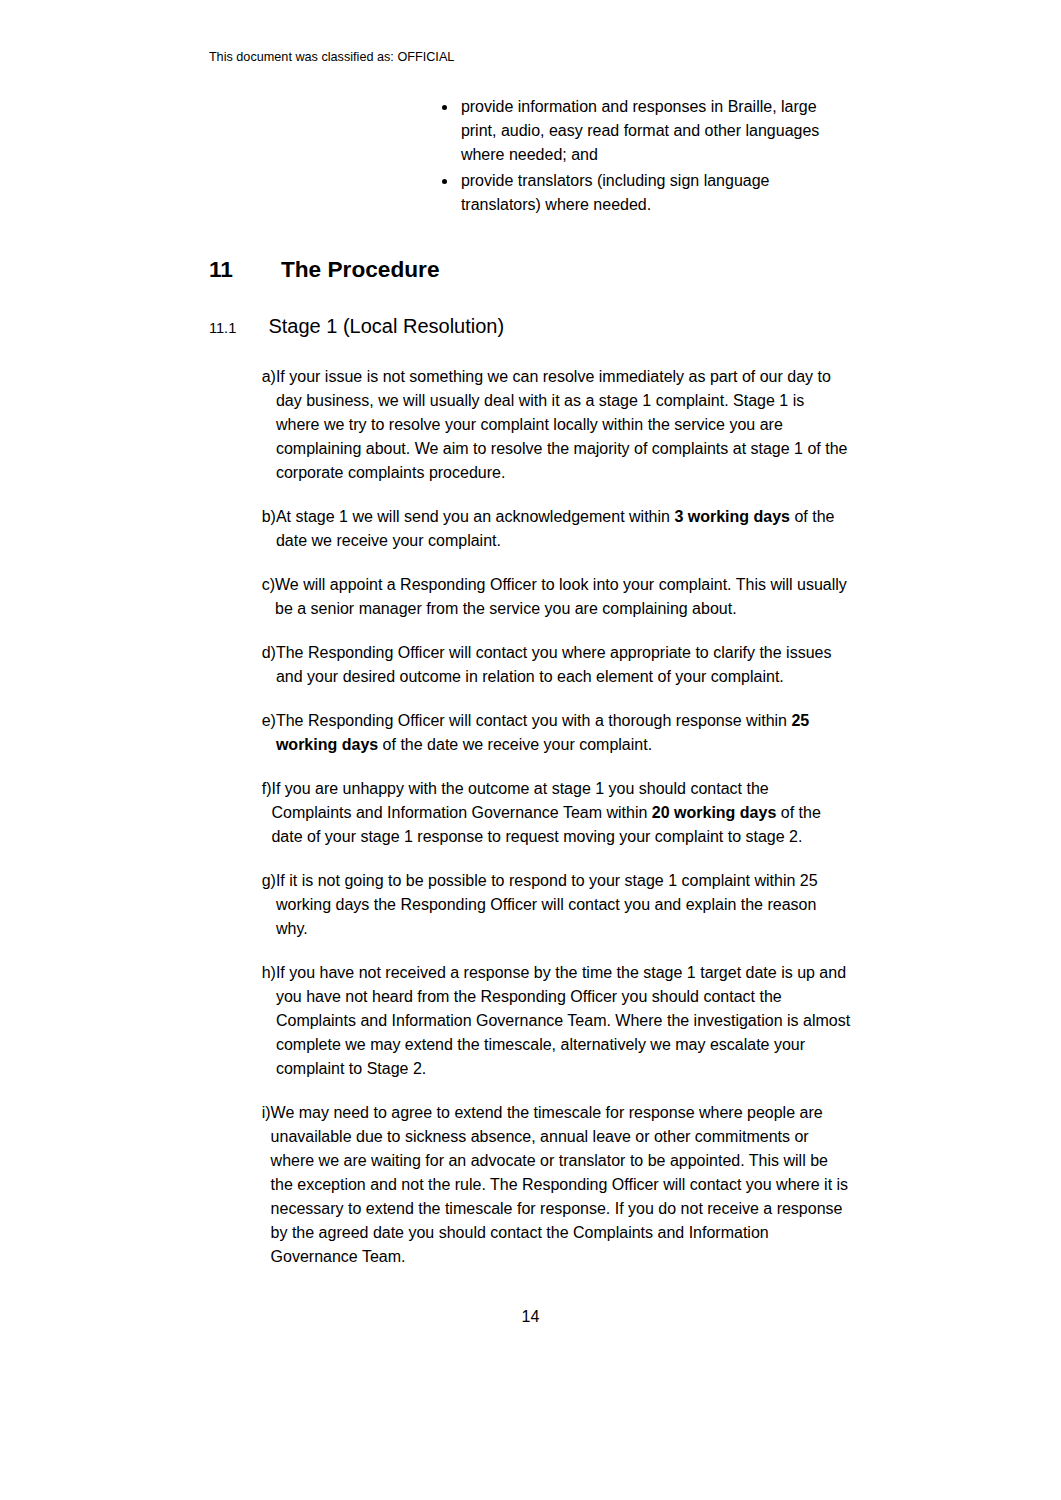This document was classified as: OFFICIAL
provide information and responses in Braille, large print, audio, easy read format and other languages where needed; and
provide translators (including sign language translators) where needed.
11 The Procedure
11.1 Stage 1 (Local Resolution)
a) If your issue is not something we can resolve immediately as part of our day to day business, we will usually deal with it as a stage 1 complaint. Stage 1 is where we try to resolve your complaint locally within the service you are complaining about. We aim to resolve the majority of complaints at stage 1 of the corporate complaints procedure.
b) At stage 1 we will send you an acknowledgement within 3 working days of the date we receive your complaint.
c) We will appoint a Responding Officer to look into your complaint. This will usually be a senior manager from the service you are complaining about.
d) The Responding Officer will contact you where appropriate to clarify the issues and your desired outcome in relation to each element of your complaint.
e) The Responding Officer will contact you with a thorough response within 25 working days of the date we receive your complaint.
f) If you are unhappy with the outcome at stage 1 you should contact the Complaints and Information Governance Team within 20 working days of the date of your stage 1 response to request moving your complaint to stage 2.
g) If it is not going to be possible to respond to your stage 1 complaint within 25 working days the Responding Officer will contact you and explain the reason why.
h) If you have not received a response by the time the stage 1 target date is up and you have not heard from the Responding Officer you should contact the Complaints and Information Governance Team. Where the investigation is almost complete we may extend the timescale, alternatively we may escalate your complaint to Stage 2.
i) We may need to agree to extend the timescale for response where people are unavailable due to sickness absence, annual leave or other commitments or where we are waiting for an advocate or translator to be appointed. This will be the exception and not the rule. The Responding Officer will contact you where it is necessary to extend the timescale for response. If you do not receive a response by the agreed date you should contact the Complaints and Information Governance Team.
14